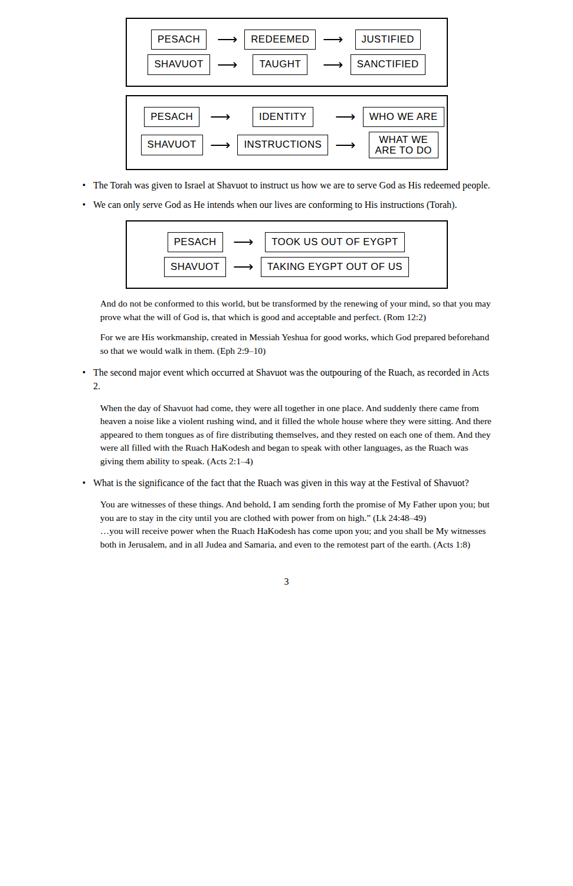| PESACH | ⟶ | REDEEMED | ⟶ | JUSTIFIED |
| SHAVUOT | ⟶ | TAUGHT | ⟶ | SANCTIFIED |
| PESACH | ⟶ | IDENTITY | ⟶ | WHO WE ARE |
| SHAVUOT | ⟶ | INSTRUCTIONS | ⟶ | WHAT WE ARE TO DO |
The Torah was given to Israel at Shavuot to instruct us how we are to serve God as His redeemed people.
We can only serve God as He intends when our lives are conforming to His instructions (Torah).
| PESACH | ⟶ | TOOK US OUT OF EYGPT |
| SHAVUOT | ⟶ | TAKING EYGPT OUT OF US |
And do not be conformed to this world, but be transformed by the renewing of your mind, so that you may prove what the will of God is, that which is good and acceptable and perfect. (Rom 12:2)
For we are His workmanship, created in Messiah Yeshua for good works, which God prepared beforehand so that we would walk in them. (Eph 2:9–10)
The second major event which occurred at Shavuot was the outpouring of the Ruach, as recorded in Acts 2.
When the day of Shavuot had come, they were all together in one place. And suddenly there came from heaven a noise like a violent rushing wind, and it filled the whole house where they were sitting. And there appeared to them tongues as of fire distributing themselves, and they rested on each one of them. And they were all filled with the Ruach HaKodesh and began to speak with other languages, as the Ruach was giving them ability to speak. (Acts 2:1–4)
What is the significance of the fact that the Ruach was given in this way at the Festival of Shavuot?
You are witnesses of these things. And behold, I am sending forth the promise of My Father upon you; but you are to stay in the city until you are clothed with power from on high.” (Lk 24:48–49)
…you will receive power when the Ruach HaKodesh has come upon you; and you shall be My witnesses both in Jerusalem, and in all Judea and Samaria, and even to the remotest part of the earth. (Acts 1:8)
3